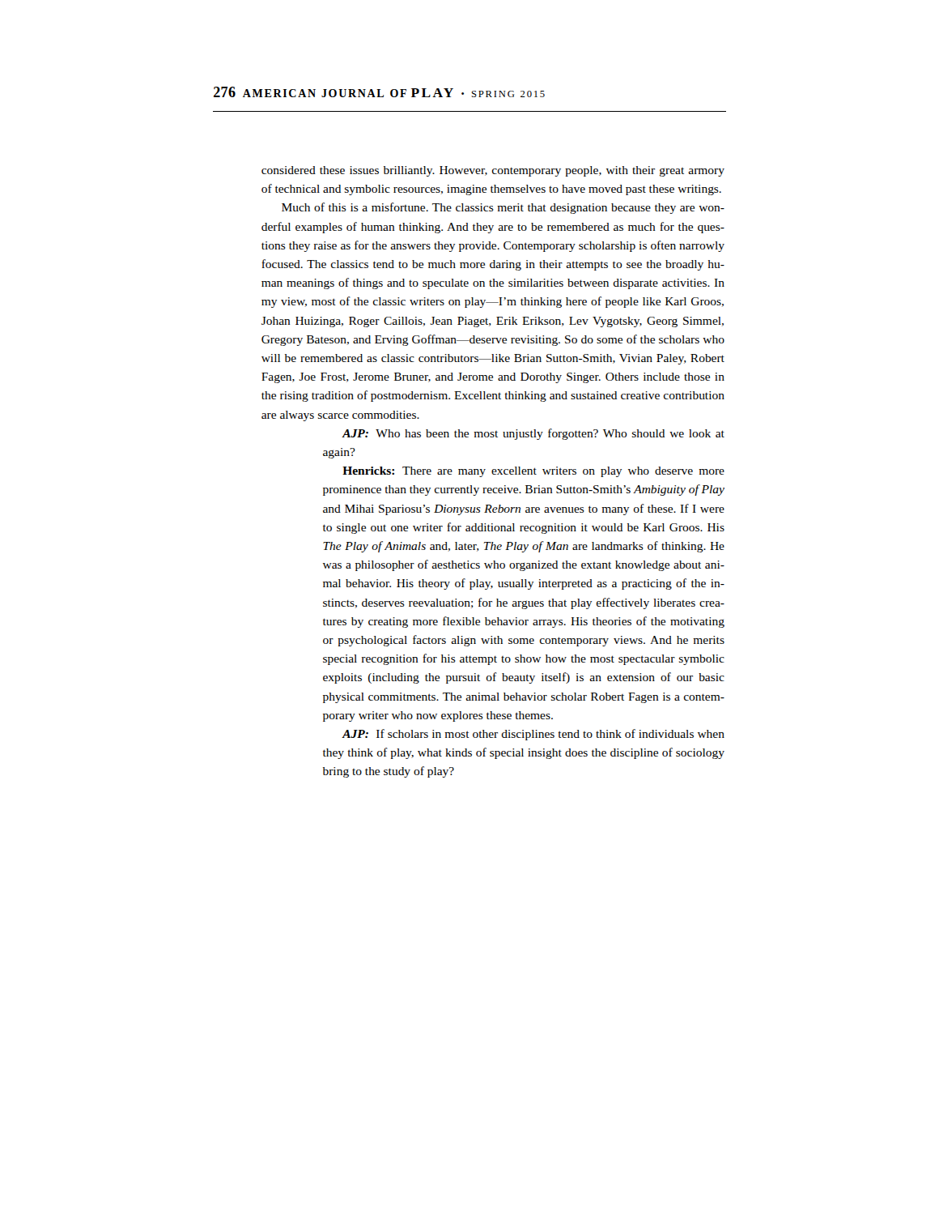276 AMERICAN JOURNAL OF PLAY • SPRING 2015
considered these issues brilliantly. However, contemporary people, with their great armory of technical and symbolic resources, imagine themselves to have moved past these writings.
Much of this is a misfortune. The classics merit that designation because they are wonderful examples of human thinking. And they are to be remembered as much for the questions they raise as for the answers they provide. Contemporary scholarship is often narrowly focused. The classics tend to be much more daring in their attempts to see the broadly human meanings of things and to speculate on the similarities between disparate activities. In my view, most of the classic writers on play—I’m thinking here of people like Karl Groos, Johan Huizinga, Roger Caillois, Jean Piaget, Erik Erikson, Lev Vygotsky, Georg Simmel, Gregory Bateson, and Erving Goffman—deserve revisiting. So do some of the scholars who will be remembered as classic contributors—like Brian Sutton-Smith, Vivian Paley, Robert Fagen, Joe Frost, Jerome Bruner, and Jerome and Dorothy Singer. Others include those in the rising tradition of postmodernism. Excellent thinking and sustained creative contribution are always scarce commodities.
AJP: Who has been the most unjustly forgotten? Who should we look at again?
Henricks: There are many excellent writers on play who deserve more prominence than they currently receive. Brian Sutton-Smith’s Ambiguity of Play and Mihai Spariosu’s Dionysus Reborn are avenues to many of these. If I were to single out one writer for additional recognition it would be Karl Groos. His The Play of Animals and, later, The Play of Man are landmarks of thinking. He was a philosopher of aesthetics who organized the extant knowledge about animal behavior. His theory of play, usually interpreted as a practicing of the instincts, deserves reevaluation; for he argues that play effectively liberates creatures by creating more flexible behavior arrays. His theories of the motivating or psychological factors align with some contemporary views. And he merits special recognition for his attempt to show how the most spectacular symbolic exploits (including the pursuit of beauty itself) is an extension of our basic physical commitments. The animal behavior scholar Robert Fagen is a contemporary writer who now explores these themes.
AJP: If scholars in most other disciplines tend to think of individuals when they think of play, what kinds of special insight does the discipline of sociology bring to the study of play?